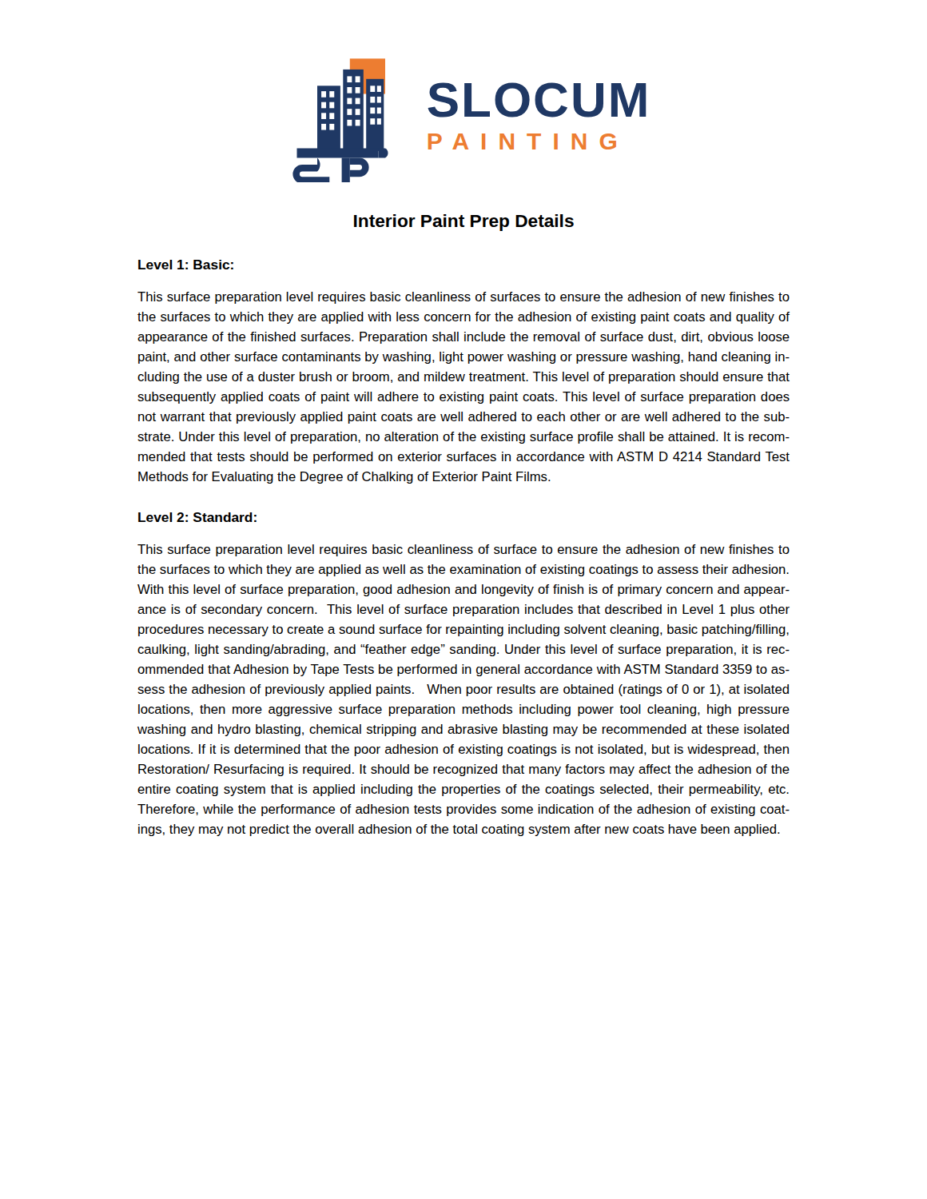SLOCUM PAINTING
Interior Paint Prep Details
Level 1: Basic:
This surface preparation level requires basic cleanliness of surfaces to ensure the adhesion of new finishes to the surfaces to which they are applied with less concern for the adhesion of existing paint coats and quality of appearance of the finished surfaces. Preparation shall include the removal of surface dust, dirt, obvious loose paint, and other surface contaminants by washing, light power washing or pressure washing, hand cleaning including the use of a duster brush or broom, and mildew treatment. This level of preparation should ensure that subsequently applied coats of paint will adhere to existing paint coats. This level of surface preparation does not warrant that previously applied paint coats are well adhered to each other or are well adhered to the substrate. Under this level of preparation, no alteration of the existing surface profile shall be attained. It is recommended that tests should be performed on exterior surfaces in accordance with ASTM D 4214 Standard Test Methods for Evaluating the Degree of Chalking of Exterior Paint Films.
Level 2: Standard:
This surface preparation level requires basic cleanliness of surface to ensure the adhesion of new finishes to the surfaces to which they are applied as well as the examination of existing coatings to assess their adhesion. With this level of surface preparation, good adhesion and longevity of finish is of primary concern and appearance is of secondary concern. This level of surface preparation includes that described in Level 1 plus other procedures necessary to create a sound surface for repainting including solvent cleaning, basic patching/filling, caulking, light sanding/abrading, and “feather edge” sanding. Under this level of surface preparation, it is recommended that Adhesion by Tape Tests be performed in general accordance with ASTM Standard 3359 to assess the adhesion of previously applied paints. When poor results are obtained (ratings of 0 or 1), at isolated locations, then more aggressive surface preparation methods including power tool cleaning, high pressure washing and hydro blasting, chemical stripping and abrasive blasting may be recommended at these isolated locations. If it is determined that the poor adhesion of existing coatings is not isolated, but is widespread, then Restoration/ Resurfacing is required. It should be recognized that many factors may affect the adhesion of the entire coating system that is applied including the properties of the coatings selected, their permeability, etc. Therefore, while the performance of adhesion tests provides some indication of the adhesion of existing coatings, they may not predict the overall adhesion of the total coating system after new coats have been applied.